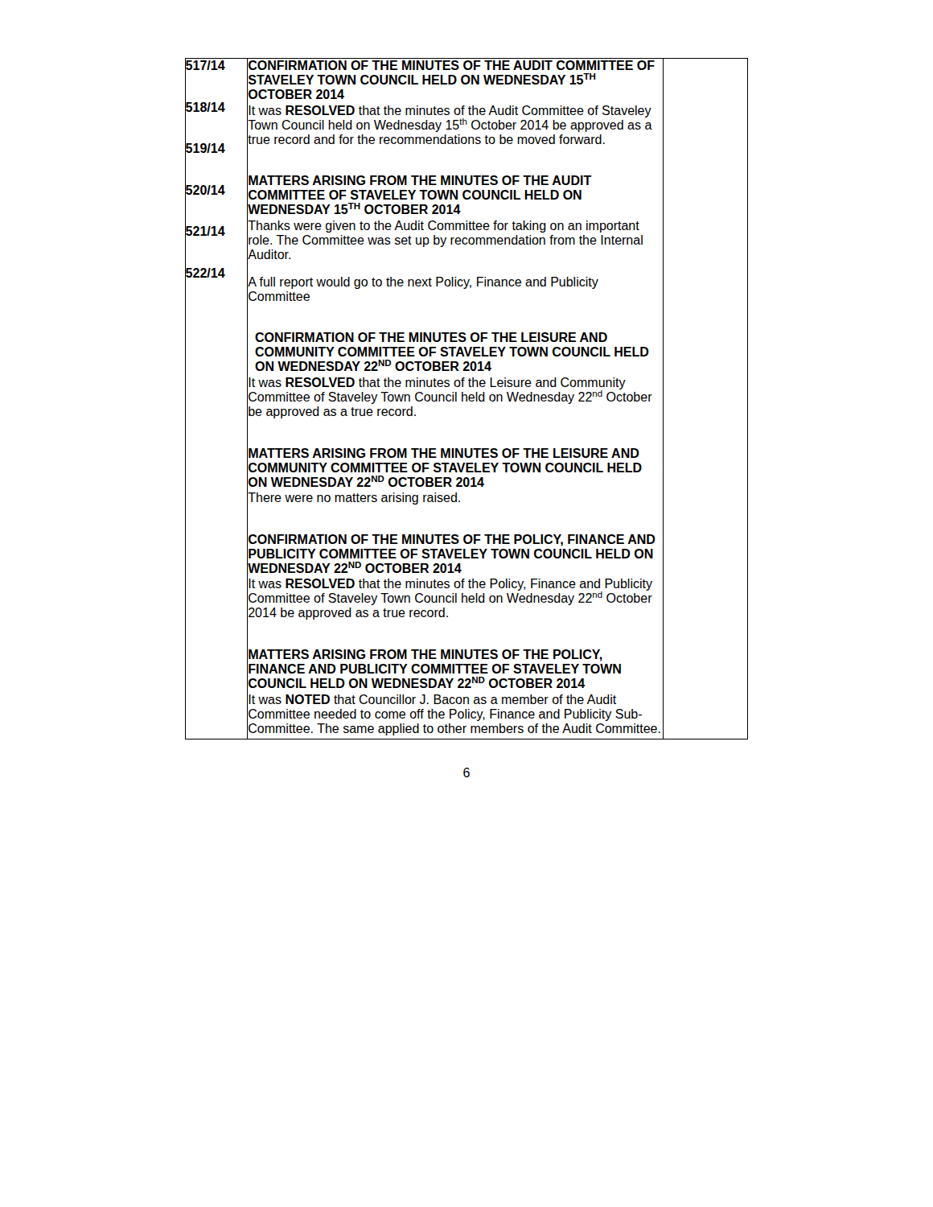| 517/14 518/14 519/14 520/14 521/14 522/14 | Confirmation of the minutes of the Audit Committee of Staveley Town Council held on Wednesday 15 th October 2014 It was RESOLVED that the minutes of the Audit Committee of Staveley Town Council held on Wednesday 15 th October 2014 be approved as a true record and for the recommendations to be moved forward. Matters arising from the minutes of the Audit Committee of Staveley Town Council held on Wednesday 15 th October 2014 Thanks were given to the Audit Committee for taking on an important role. The Committee was set up by recommendation from the Internal Auditor. A full report would go to the next Policy, Finance and Publicity Committee Confirmation of the minutes of the Leisure and Community Committee of Staveley Town Council held on Wednesday 22 nd October 2014 It was RESOLVED that the minutes of the Leisure and Community Committee of Staveley Town Council held on Wednesday 22 nd October be approved as a true record. Matters arising from the minutes of the Leisure and Community Committee of Staveley Town Council held on Wednesday 22 nd October 2014 There were no matters arising raised. Confirmation of the minutes of the Policy, Finance and Publicity Committee of Staveley Town Council held on Wednesday 22 nd October 2014 It was RESOLVED that the minutes of the Policy, Finance and Publicity Committee of Staveley Town Council held on Wednesday 22 nd October 2014 be approved as a true record. Matters arising from the minutes of the Policy, Finance and Publicity Committee of Staveley Town Council held on Wednesday 22 nd October 2014 It was NOTED that Councillor J. Bacon as a member of the Audit Committee needed to come off the Policy, Finance and Publicity Sub-Committee. The same applied to other members of the Audit Committee. | |
6